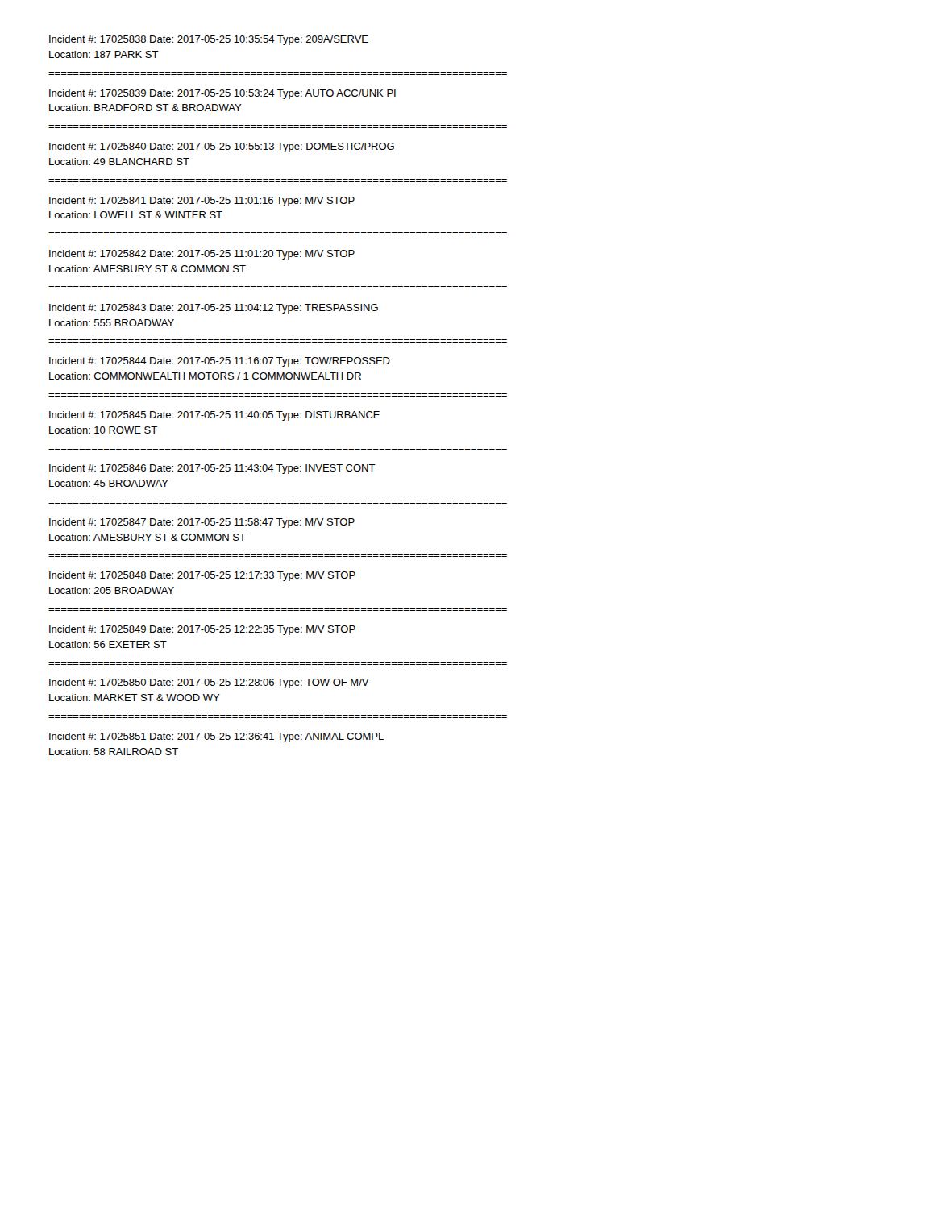Incident #: 17025838 Date: 2017-05-25 10:35:54 Type: 209A/SERVE
Location: 187 PARK ST
===========================================================================
Incident #: 17025839 Date: 2017-05-25 10:53:24 Type: AUTO ACC/UNK PI
Location: BRADFORD ST & BROADWAY
===========================================================================
Incident #: 17025840 Date: 2017-05-25 10:55:13 Type: DOMESTIC/PROG
Location: 49 BLANCHARD ST
===========================================================================
Incident #: 17025841 Date: 2017-05-25 11:01:16 Type: M/V STOP
Location: LOWELL ST & WINTER ST
===========================================================================
Incident #: 17025842 Date: 2017-05-25 11:01:20 Type: M/V STOP
Location: AMESBURY ST & COMMON ST
===========================================================================
Incident #: 17025843 Date: 2017-05-25 11:04:12 Type: TRESPASSING
Location: 555 BROADWAY
===========================================================================
Incident #: 17025844 Date: 2017-05-25 11:16:07 Type: TOW/REPOSSED
Location: COMMONWEALTH MOTORS / 1 COMMONWEALTH DR
===========================================================================
Incident #: 17025845 Date: 2017-05-25 11:40:05 Type: DISTURBANCE
Location: 10 ROWE ST
===========================================================================
Incident #: 17025846 Date: 2017-05-25 11:43:04 Type: INVEST CONT
Location: 45 BROADWAY
===========================================================================
Incident #: 17025847 Date: 2017-05-25 11:58:47 Type: M/V STOP
Location: AMESBURY ST & COMMON ST
===========================================================================
Incident #: 17025848 Date: 2017-05-25 12:17:33 Type: M/V STOP
Location: 205 BROADWAY
===========================================================================
Incident #: 17025849 Date: 2017-05-25 12:22:35 Type: M/V STOP
Location: 56 EXETER ST
===========================================================================
Incident #: 17025850 Date: 2017-05-25 12:28:06 Type: TOW OF M/V
Location: MARKET ST & WOOD WY
===========================================================================
Incident #: 17025851 Date: 2017-05-25 12:36:41 Type: ANIMAL COMPL
Location: 58 RAILROAD ST